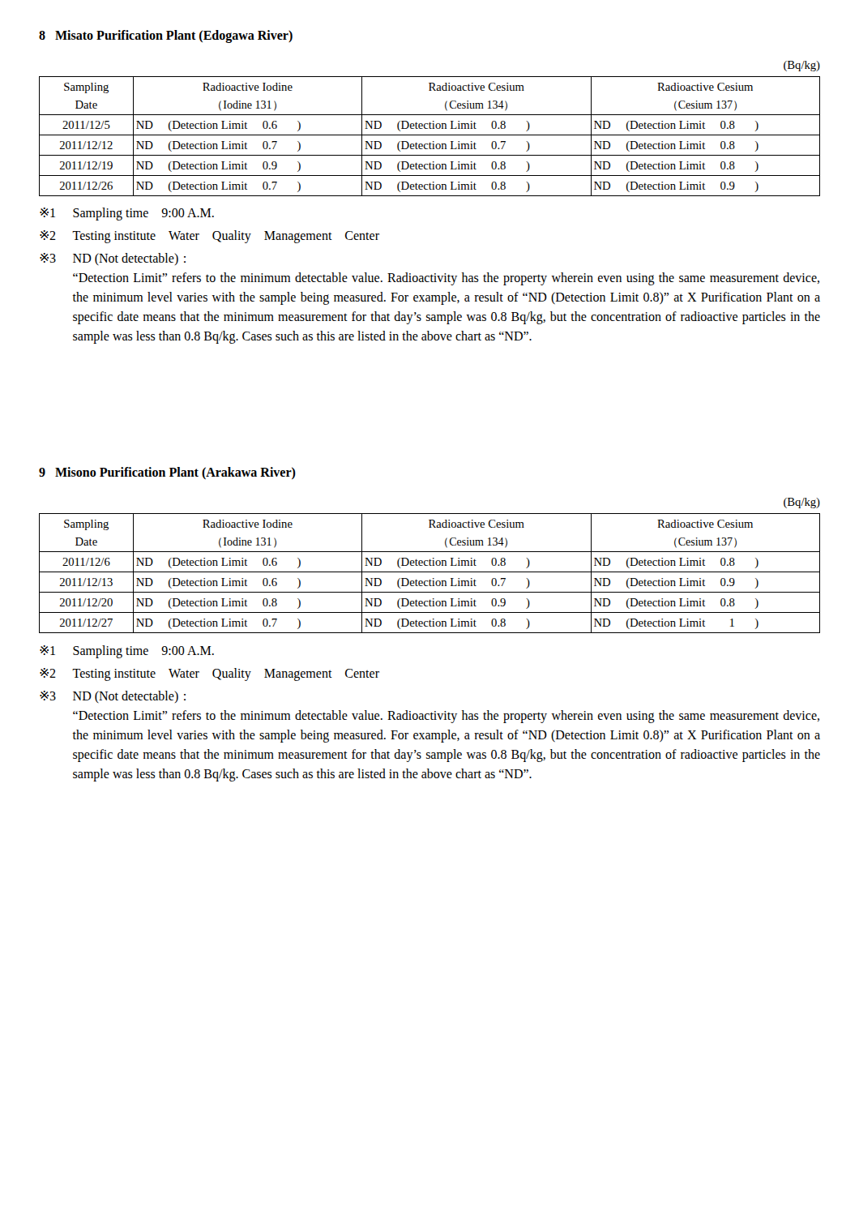8 Misato Purification Plant (Edogawa River)
(Bq/kg)
| Sampling Date | Radioactive Iodine （Iodine 131） | Radioactive Cesium （Cesium 134） | Radioactive Cesium （Cesium 137） |
| --- | --- | --- | --- |
| 2011/12/5 | ND (Detection Limit 0.6 ) | ND (Detection Limit 0.8 ) | ND (Detection Limit 0.8 ) |
| 2011/12/12 | ND (Detection Limit 0.7 ) | ND (Detection Limit 0.7 ) | ND (Detection Limit 0.8 ) |
| 2011/12/19 | ND (Detection Limit 0.9 ) | ND (Detection Limit 0.8 ) | ND (Detection Limit 0.8 ) |
| 2011/12/26 | ND (Detection Limit 0.7 ) | ND (Detection Limit 0.8 ) | ND (Detection Limit 0.9 ) |
※1 Sampling time　9:00 A.M.
※2 Testing institute　Water　Quality　Management　Center
※3 ND (Not detectable)： “Detection Limit” refers to the minimum detectable value. Radioactivity has the property wherein even using the same measurement device, the minimum level varies with the sample being measured. For example, a result of “ND (Detection Limit 0.8)” at X Purification Plant on a specific date means that the minimum measurement for that day’s sample was 0.8 Bq/kg, but the concentration of radioactive particles in the sample was less than 0.8 Bq/kg. Cases such as this are listed in the above chart as “ND”.
9 Misono Purification Plant (Arakawa River)
(Bq/kg)
| Sampling Date | Radioactive Iodine （Iodine 131） | Radioactive Cesium （Cesium 134） | Radioactive Cesium （Cesium 137） |
| --- | --- | --- | --- |
| 2011/12/6 | ND (Detection Limit 0.6 ) | ND (Detection Limit 0.8 ) | ND (Detection Limit 0.8 ) |
| 2011/12/13 | ND (Detection Limit 0.6 ) | ND (Detection Limit 0.7 ) | ND (Detection Limit 0.9 ) |
| 2011/12/20 | ND (Detection Limit 0.8 ) | ND (Detection Limit 0.9 ) | ND (Detection Limit 0.8 ) |
| 2011/12/27 | ND (Detection Limit 0.7 ) | ND (Detection Limit 0.8 ) | ND (Detection Limit 1 ) |
※1 Sampling time　9:00 A.M.
※2 Testing institute　Water　Quality　Management　Center
※3 ND (Not detectable)： “Detection Limit” refers to the minimum detectable value. Radioactivity has the property wherein even using the same measurement device, the minimum level varies with the sample being measured. For example, a result of “ND (Detection Limit 0.8)” at X Purification Plant on a specific date means that the minimum measurement for that day’s sample was 0.8 Bq/kg, but the concentration of radioactive particles in the sample was less than 0.8 Bq/kg. Cases such as this are listed in the above chart as “ND”.